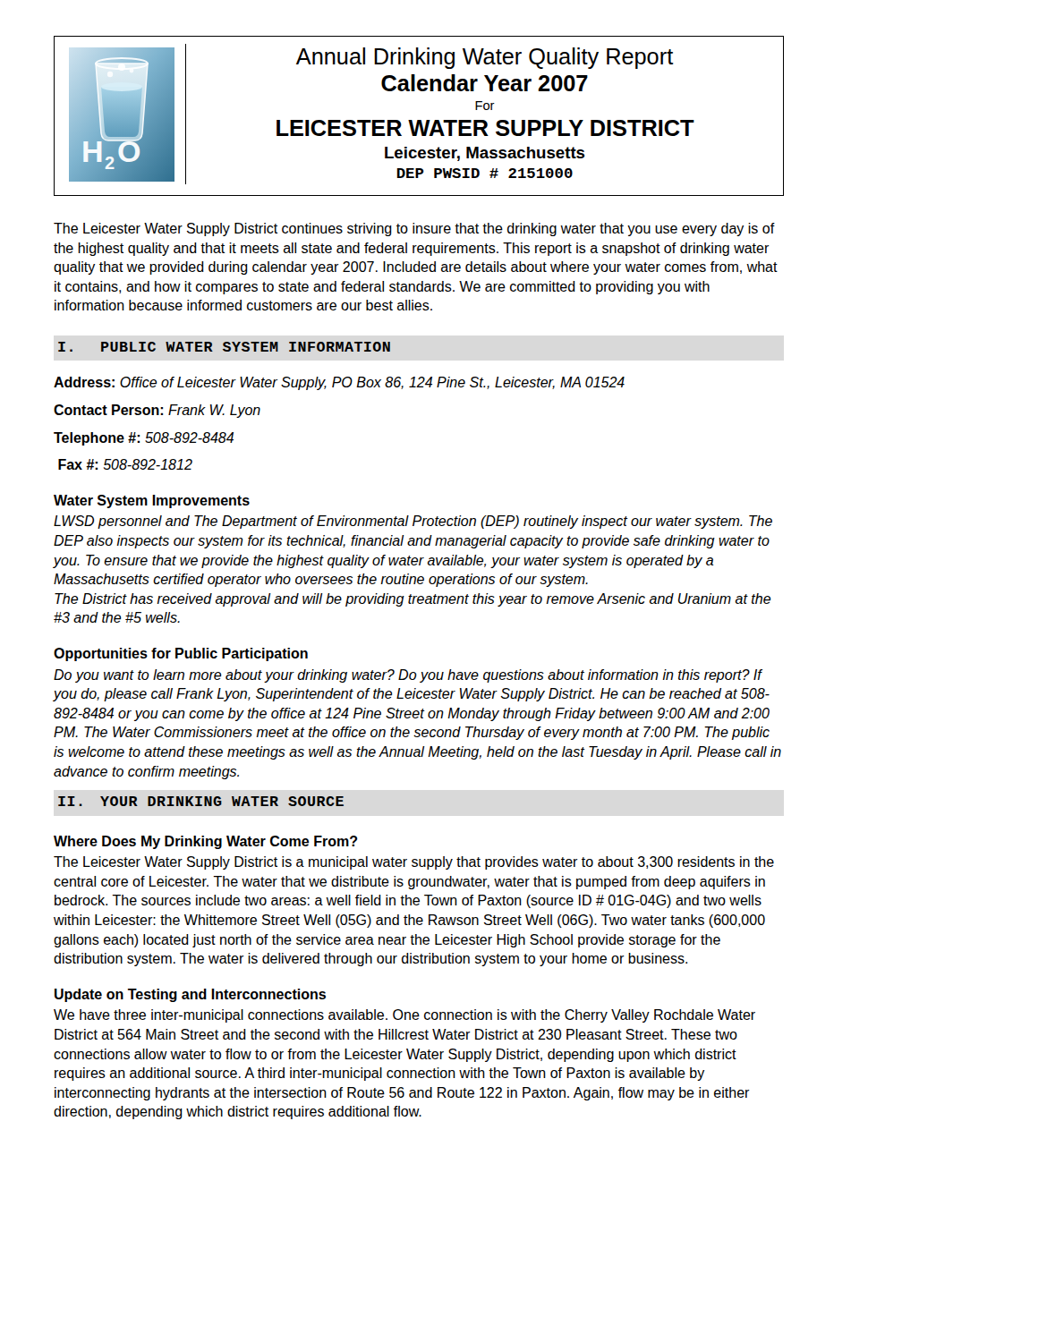H 2 O
Annual Drinking Water Quality Report
Calendar Year 2007
For
LEICESTER WATER SUPPLY DISTRICT
Leicester, Massachusetts
DEP PWSID # 2151000
The Leicester Water Supply District continues striving to insure that the drinking water that you use every day is of the highest quality and that it meets all state and federal requirements. This report is a snapshot of drinking water quality that we provided during calendar year 2007. Included are details about where your water comes from, what it contains, and how it compares to state and federal standards. We are committed to providing you with information because informed customers are our best allies.
I. PUBLIC WATER SYSTEM INFORMATION
Address: Office of Leicester Water Supply, PO Box 86, 124 Pine St., Leicester, MA 01524
Contact Person: Frank W. Lyon
Telephone #: 508-892-8484
Fax #: 508-892-1812
Water System Improvements
LWSD personnel and The Department of Environmental Protection (DEP) routinely inspect our water system. The DEP also inspects our system for its technical, financial and managerial capacity to provide safe drinking water to you. To ensure that we provide the highest quality of water available, your water system is operated by a Massachusetts certified operator who oversees the routine operations of our system.
The District has received approval and will be providing treatment this year to remove Arsenic and Uranium at the #3 and the #5 wells.
Opportunities for Public Participation
Do you want to learn more about your drinking water? Do you have questions about information in this report? If you do, please call Frank Lyon, Superintendent of the Leicester Water Supply District. He can be reached at 508-892-8484 or you can come by the office at 124 Pine Street on Monday through Friday between 9:00 AM and 2:00 PM. The Water Commissioners meet at the office on the second Thursday of every month at 7:00 PM. The public is welcome to attend these meetings as well as the Annual Meeting, held on the last Tuesday in April. Please call in advance to confirm meetings.
II. YOUR DRINKING WATER SOURCE
Where Does My Drinking Water Come From?
The Leicester Water Supply District is a municipal water supply that provides water to about 3,300 residents in the central core of Leicester. The water that we distribute is groundwater, water that is pumped from deep aquifers in bedrock. The sources include two areas: a well field in the Town of Paxton (source ID # 01G-04G) and two wells within Leicester: the Whittemore Street Well (05G) and the Rawson Street Well (06G). Two water tanks (600,000 gallons each) located just north of the service area near the Leicester High School provide storage for the distribution system. The water is delivered through our distribution system to your home or business.
Update on Testing and Interconnections
We have three inter-municipal connections available. One connection is with the Cherry Valley Rochdale Water District at 564 Main Street and the second with the Hillcrest Water District at 230 Pleasant Street. These two connections allow water to flow to or from the Leicester Water Supply District, depending upon which district requires an additional source. A third inter-municipal connection with the Town of Paxton is available by interconnecting hydrants at the intersection of Route 56 and Route 122 in Paxton. Again, flow may be in either direction, depending which district requires additional flow.